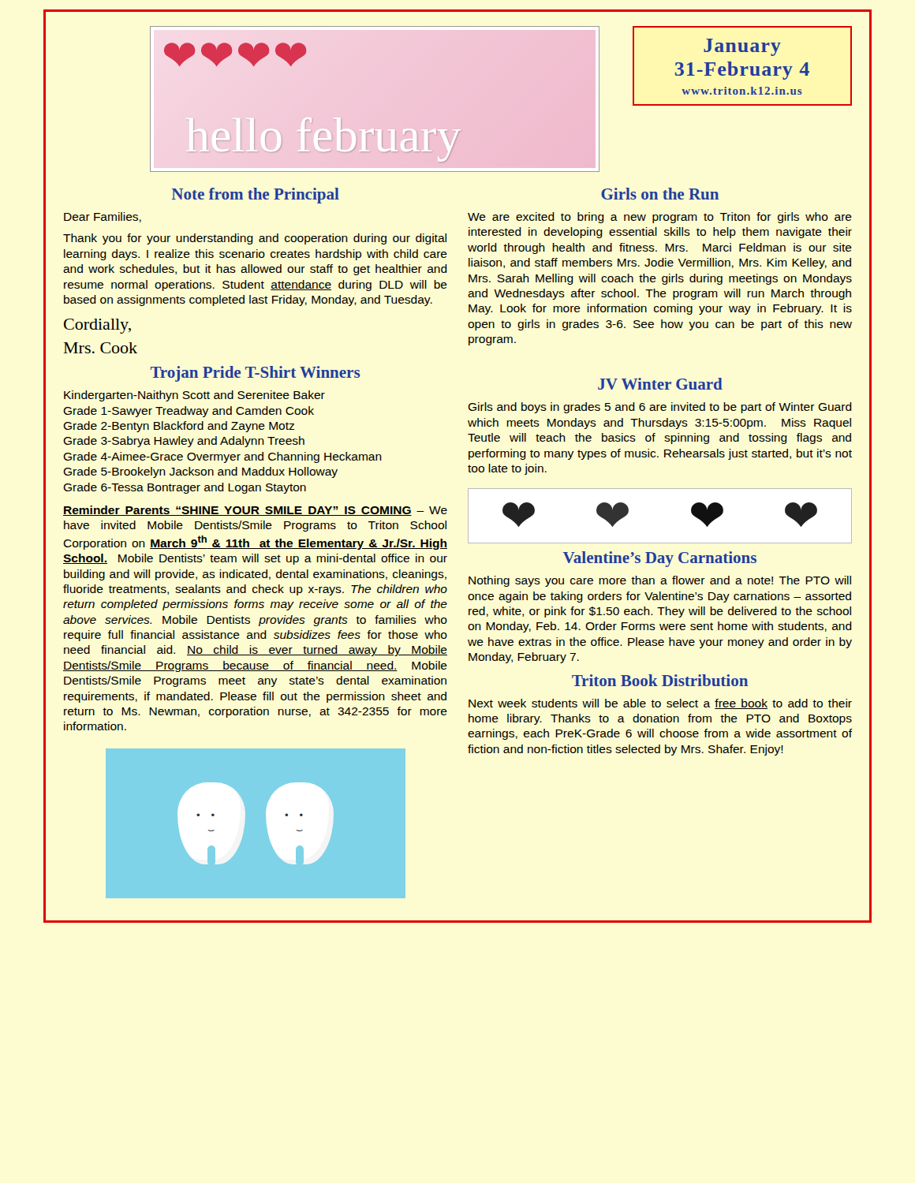❤❤❤❤
hello february
January
31-February 4
www.triton.k12.in.us
Note from the Principal
Dear Families,
Thank you for your understanding and cooperation during our digital learning days. I realize this scenario creates hardship with child care and work schedules, but it has allowed our staff to get healthier and resume normal operations. Student attendance during DLD will be based on assignments completed last Friday, Monday, and Tuesday.
Cordially,
Mrs. Cook
Trojan Pride T-Shirt Winners
Kindergarten-Naithyn Scott and Serenitee Baker
Grade 1-Sawyer Treadway and Camden Cook
Grade 2-Bentyn Blackford and Zayne Motz
Grade 3-Sabrya Hawley and Adalynn Treesh
Grade 4-Aimee-Grace Overmyer and Channing Heckaman
Grade 5-Brookelyn Jackson and Maddux Holloway
Grade 6-Tessa Bontrager and Logan Stayton
Reminder Parents “SHINE YOUR SMILE DAY” IS COMING – We have invited Mobile Dentists/Smile Programs to Triton School Corporation on March 9th & 11th at the Elementary & Jr./Sr. High School. Mobile Dentists’ team will set up a mini-dental office in our building and will provide, as indicated, dental examinations, cleanings, fluoride treatments, sealants and check up x-rays. The children who return completed permissions forms may receive some or all of the above services. Mobile Dentists provides grants to families who require full financial assistance and subsidizes fees for those who need financial aid. No child is ever turned away by Mobile Dentists/Smile Programs because of financial need. Mobile Dentists/Smile Programs meet any state’s dental examination requirements, if mandated. Please fill out the permission sheet and return to Ms. Newman, corporation nurse, at 342-2355 for more information.
••
⌣
••
⌣
Girls on the Run
We are excited to bring a new program to Triton for girls who are interested in developing essential skills to help them navigate their world through health and fitness. Mrs. Marci Feldman is our site liaison, and staff members Mrs. Jodie Vermillion, Mrs. Kim Kelley, and Mrs. Sarah Melling will coach the girls during meetings on Mondays and Wednesdays after school. The program will run March through May. Look for more information coming your way in February. It is open to girls in grades 3-6. See how you can be part of this new program.
JV Winter Guard
Girls and boys in grades 5 and 6 are invited to be part of Winter Guard which meets Mondays and Thursdays 3:15-5:00pm. Miss Raquel Teutle will teach the basics of spinning and tossing flags and performing to many types of music. Rehearsals just started, but it’s not too late to join.
❤ ❤ ❤ ❤
Valentine’s Day Carnations
Nothing says you care more than a flower and a note! The PTO will once again be taking orders for Valentine’s Day carnations – assorted red, white, or pink for $1.50 each. They will be delivered to the school on Monday, Feb. 14. Order Forms were sent home with students, and we have extras in the office. Please have your money and order in by Monday, February 7.
Triton Book Distribution
Next week students will be able to select a free book to add to their home library. Thanks to a donation from the PTO and Boxtops earnings, each PreK-Grade 6 will choose from a wide assortment of fiction and non-fiction titles selected by Mrs. Shafer. Enjoy!